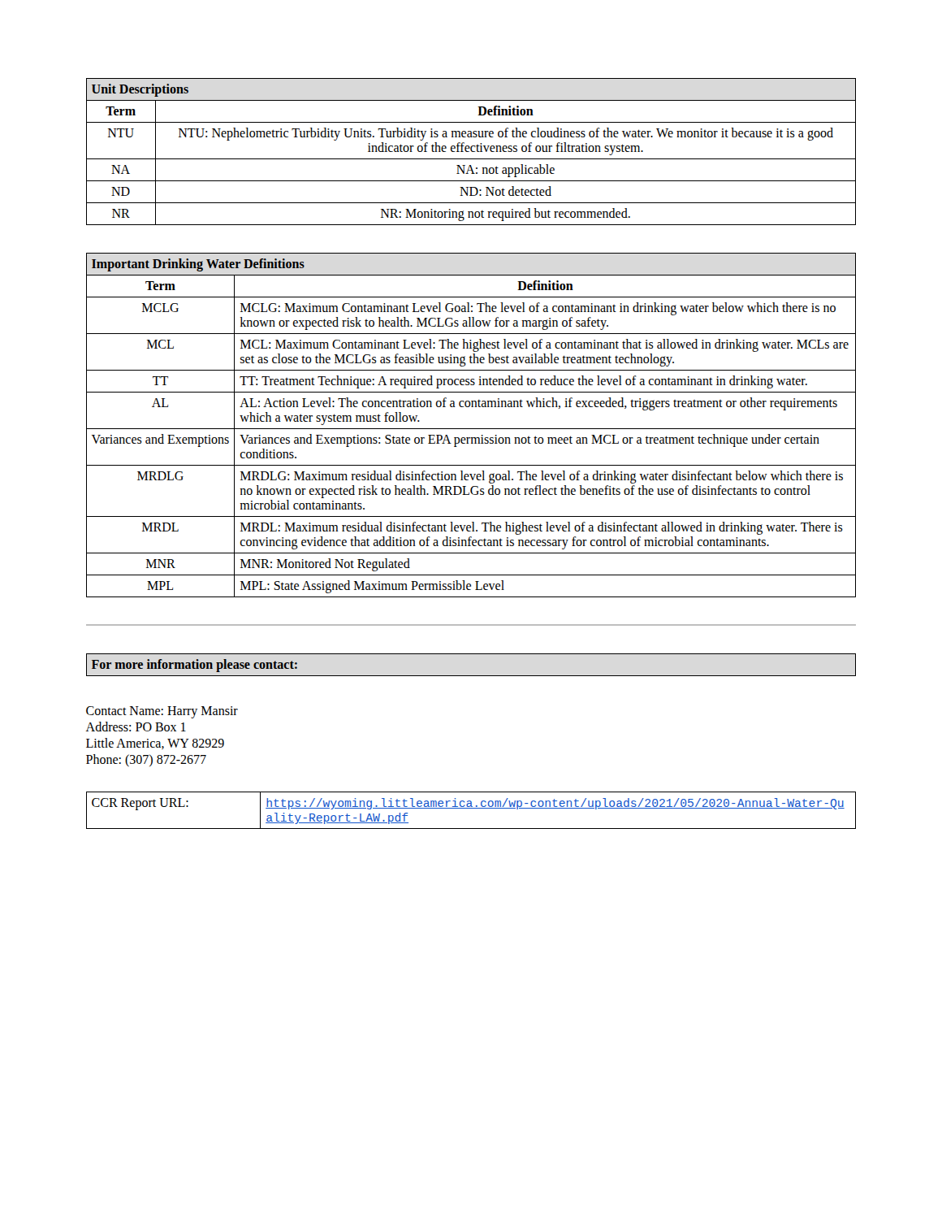| Unit Descriptions |
| Term | Definition |
| NTU | NTU: Nephelometric Turbidity Units. Turbidity is a measure of the cloudiness of the water. We monitor it because it is a good indicator of the effectiveness of our filtration system. |
| NA | NA: not applicable |
| ND | ND: Not detected |
| NR | NR: Monitoring not required but recommended. |
| Important Drinking Water Definitions |
| Term | Definition |
| MCLG | MCLG: Maximum Contaminant Level Goal: The level of a contaminant in drinking water below which there is no known or expected risk to health. MCLGs allow for a margin of safety. |
| MCL | MCL: Maximum Contaminant Level: The highest level of a contaminant that is allowed in drinking water. MCLs are set as close to the MCLGs as feasible using the best available treatment technology. |
| TT | TT: Treatment Technique: A required process intended to reduce the level of a contaminant in drinking water. |
| AL | AL: Action Level: The concentration of a contaminant which, if exceeded, triggers treatment or other requirements which a water system must follow. |
| Variances and Exemptions | Variances and Exemptions: State or EPA permission not to meet an MCL or a treatment technique under certain conditions. |
| MRDLG | MRDLG: Maximum residual disinfection level goal. The level of a drinking water disinfectant below which there is no known or expected risk to health. MRDLGs do not reflect the benefits of the use of disinfectants to control microbial contaminants. |
| MRDL | MRDL: Maximum residual disinfectant level. The highest level of a disinfectant allowed in drinking water. There is convincing evidence that addition of a disinfectant is necessary for control of microbial contaminants. |
| MNR | MNR: Monitored Not Regulated |
| MPL | MPL: State Assigned Maximum Permissible Level |
| For more information please contact: |
Contact Name: Harry Mansir
Address: PO Box 1
Little America, WY 82929
Phone: (307) 872-2677
| CCR Report URL: | https://wyoming.littleamerica.com/wp-content/uploads/2021/05/2020-Annual-Water-Quality-Report-LAW.pdf |